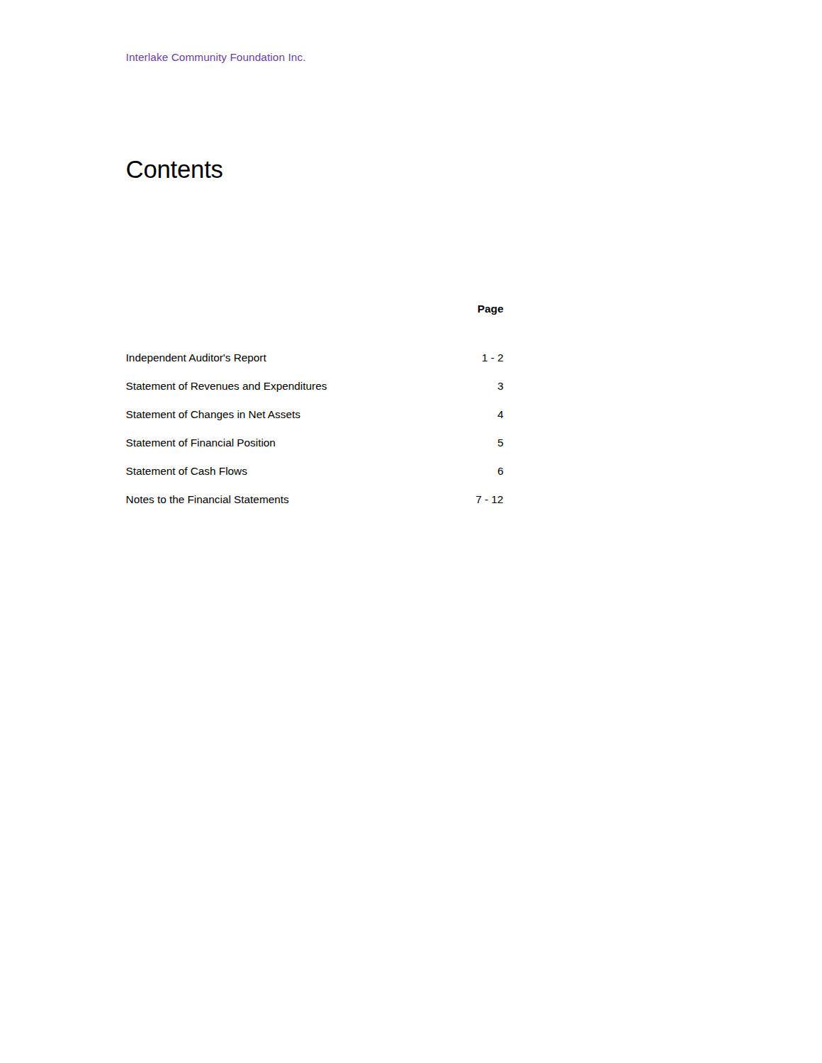Interlake Community Foundation Inc.
Contents
| | Page |
| --- | --- |
| Independent Auditor's Report | 1 - 2 |
| Statement of Revenues and Expenditures | 3 |
| Statement of Changes in Net Assets | 4 |
| Statement of Financial Position | 5 |
| Statement of Cash Flows | 6 |
| Notes to the Financial Statements | 7 - 12 |